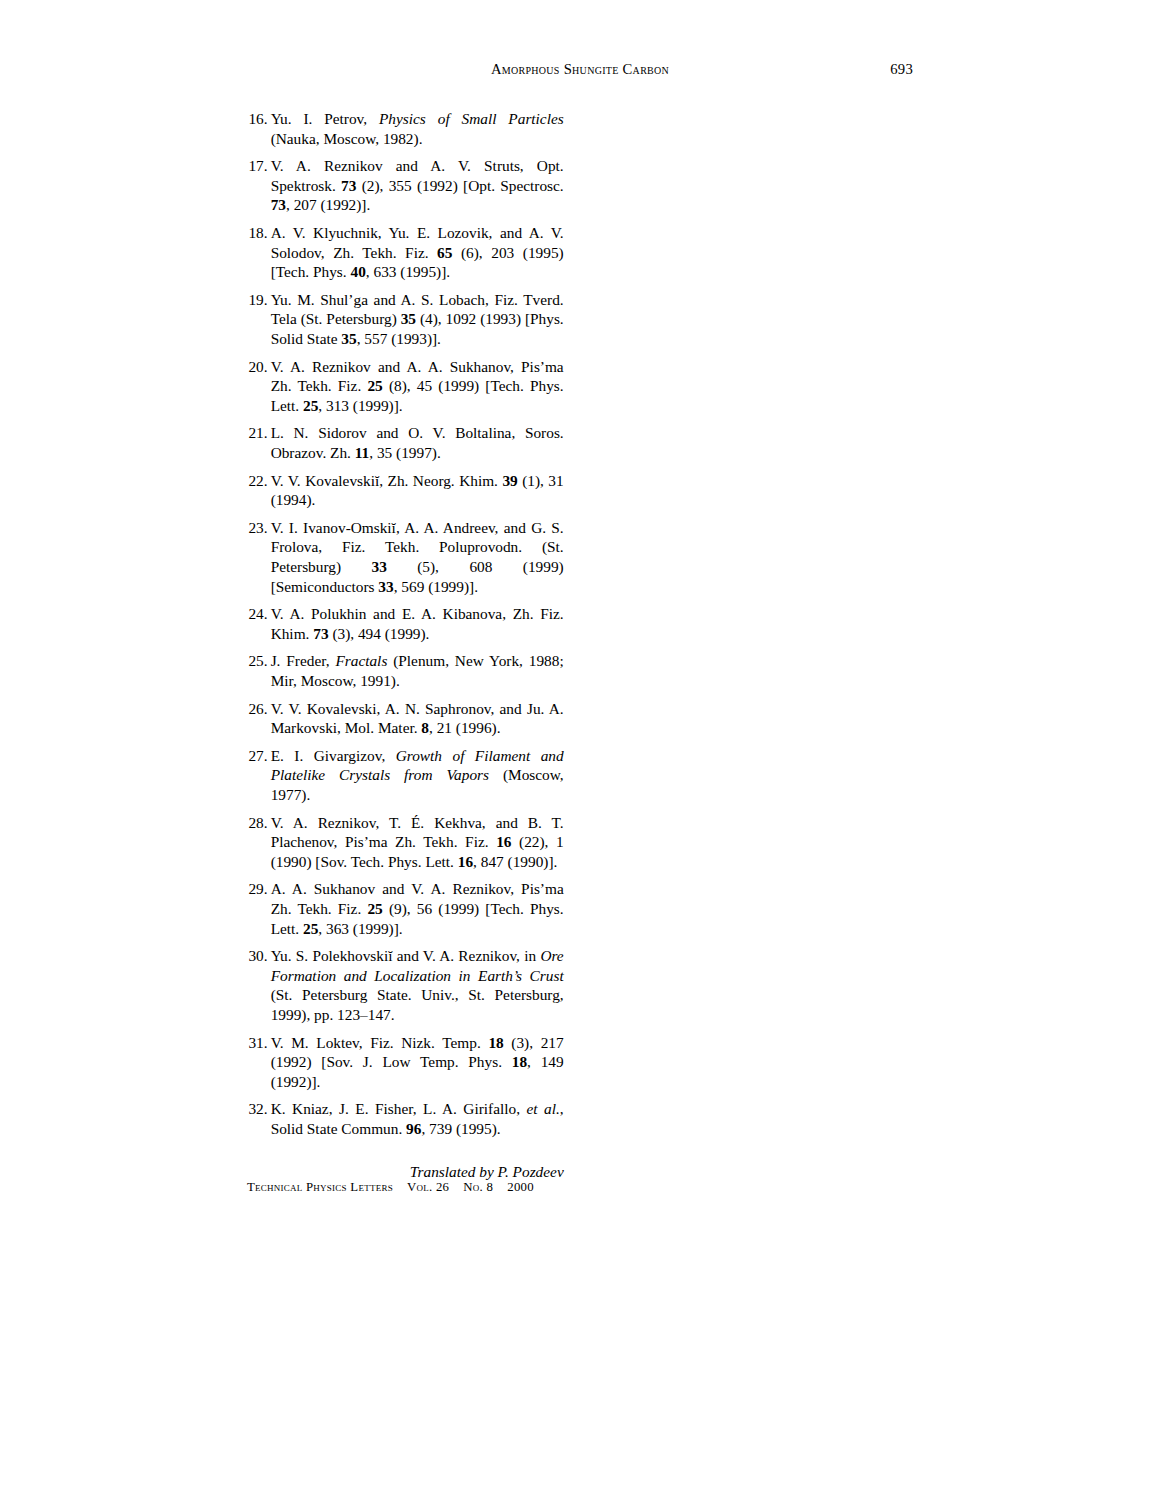Amorphous Shungite Carbon 693
16. Yu. I. Petrov, Physics of Small Particles (Nauka, Moscow, 1982).
17. V. A. Reznikov and A. V. Struts, Opt. Spektrosk. 73 (2), 355 (1992) [Opt. Spectrosc. 73, 207 (1992)].
18. A. V. Klyuchnik, Yu. E. Lozovik, and A. V. Solodov, Zh. Tekh. Fiz. 65 (6), 203 (1995) [Tech. Phys. 40, 633 (1995)].
19. Yu. M. Shul’ga and A. S. Lobach, Fiz. Tverd. Tela (St. Petersburg) 35 (4), 1092 (1993) [Phys. Solid State 35, 557 (1993)].
20. V. A. Reznikov and A. A. Sukhanov, Pis’ma Zh. Tekh. Fiz. 25 (8), 45 (1999) [Tech. Phys. Lett. 25, 313 (1999)].
21. L. N. Sidorov and O. V. Boltalina, Soros. Obrazov. Zh. 11, 35 (1997).
22. V. V. Kovalevskiĭ, Zh. Neorg. Khim. 39 (1), 31 (1994).
23. V. I. Ivanov-Omskiĭ, A. A. Andreev, and G. S. Frolova, Fiz. Tekh. Poluprovodn. (St. Petersburg) 33 (5), 608 (1999) [Semiconductors 33, 569 (1999)].
24. V. A. Polukhin and E. A. Kibanova, Zh. Fiz. Khim. 73 (3), 494 (1999).
25. J. Freder, Fractals (Plenum, New York, 1988; Mir, Moscow, 1991).
26. V. V. Kovalevski, A. N. Saphronov, and Ju. A. Markovski, Mol. Mater. 8, 21 (1996).
27. E. I. Givargizov, Growth of Filament and Platelike Crystals from Vapors (Moscow, 1977).
28. V. A. Reznikov, T. É. Kekhva, and B. T. Plachenov, Pis’ma Zh. Tekh. Fiz. 16 (22), 1 (1990) [Sov. Tech. Phys. Lett. 16, 847 (1990)].
29. A. A. Sukhanov and V. A. Reznikov, Pis’ma Zh. Tekh. Fiz. 25 (9), 56 (1999) [Tech. Phys. Lett. 25, 363 (1999)].
30. Yu. S. Polekhovskiĭ and V. A. Reznikov, in Ore Formation and Localization in Earth’s Crust (St. Petersburg State. Univ., St. Petersburg, 1999), pp. 123–147.
31. V. M. Loktev, Fiz. Nizk. Temp. 18 (3), 217 (1992) [Sov. J. Low Temp. Phys. 18, 149 (1992)].
32. K. Kniaz, J. E. Fisher, L. A. Girifallo, et al., Solid State Commun. 96, 739 (1995).
Translated by P. Pozdeev
Technical Physics Letters Vol. 26 No. 8 2000